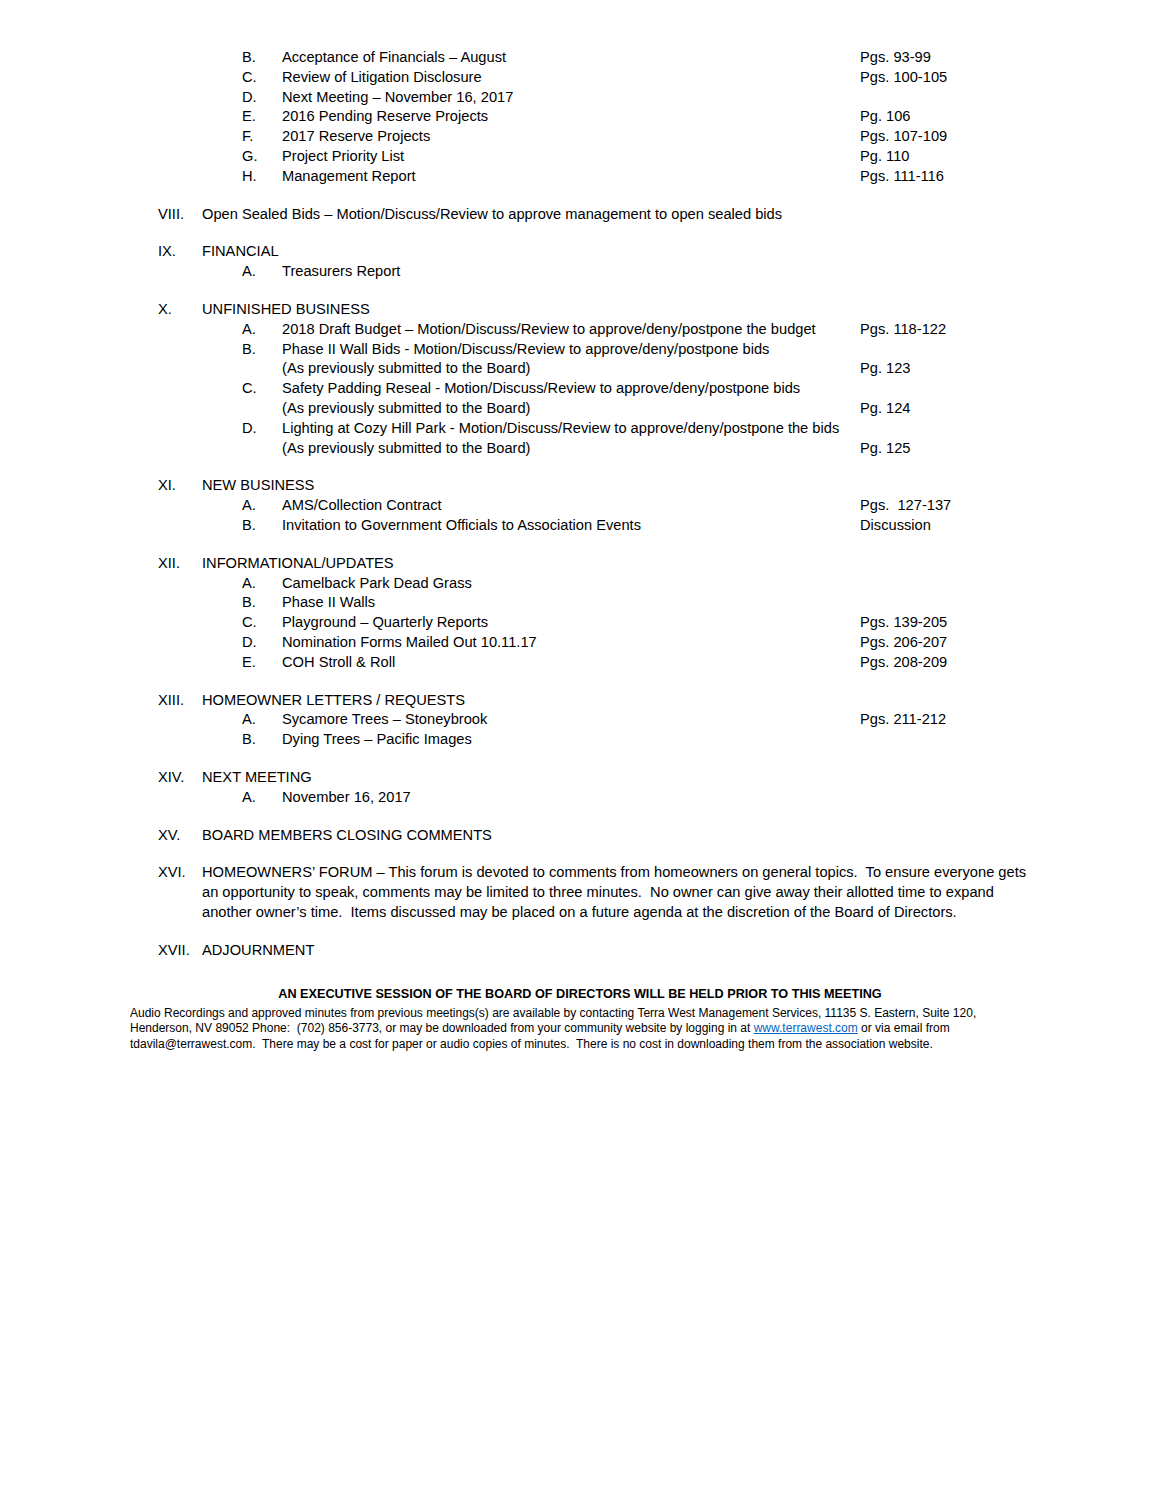B.
Acceptance of Financials – August
Pgs. 93-99
C.
Review of Litigation Disclosure
Pgs. 100-105
D.
Next Meeting – November 16, 2017
E.
2016 Pending Reserve Projects
Pg. 106
F.
2017 Reserve Projects
Pgs. 107-109
G.
Project Priority List
Pg. 110
H.
Management Report
Pgs. 111-116
VIII.
Open Sealed Bids – Motion/Discuss/Review to approve management to open sealed bids
IX.
FINANCIAL
A.
Treasurers Report
X.
UNFINISHED BUSINESS
A.
2018 Draft Budget – Motion/Discuss/Review to approve/deny/postpone the budget
Pgs. 118-122
B.
Phase II Wall Bids - Motion/Discuss/Review to approve/deny/postpone bids
(As previously submitted to the Board)
Pg. 123
C.
Safety Padding Reseal - Motion/Discuss/Review to approve/deny/postpone bids
(As previously submitted to the Board)
Pg. 124
D.
Lighting at Cozy Hill Park - Motion/Discuss/Review to approve/deny/postpone the bids
(As previously submitted to the Board)
Pg. 125
XI.
NEW BUSINESS
A.
AMS/Collection Contract
Pgs. 127-137
B.
Invitation to Government Officials to Association Events
Discussion
XII.
INFORMATIONAL/UPDATES
A.
Camelback Park Dead Grass
B.
Phase II Walls
C.
Playground – Quarterly Reports
Pgs. 139-205
D.
Nomination Forms Mailed Out 10.11.17
Pgs. 206-207
E.
COH Stroll & Roll
Pgs. 208-209
XIII.
HOMEOWNER LETTERS / REQUESTS
A.
Sycamore Trees – Stoneybrook
Pgs. 211-212
B.
Dying Trees – Pacific Images
XIV.
NEXT MEETING
A.
November 16, 2017
XV.
BOARD MEMBERS CLOSING COMMENTS
XVI.
HOMEOWNERS’ FORUM – This forum is devoted to comments from homeowners on general topics. To ensure everyone gets an opportunity to speak, comments may be limited to three minutes. No owner can give away their allotted time to expand another owner’s time. Items discussed may be placed on a future agenda at the discretion of the Board of Directors.
XVII.
ADJOURNMENT
AN EXECUTIVE SESSION OF THE BOARD OF DIRECTORS WILL BE HELD PRIOR TO THIS MEETING
Audio Recordings and approved minutes from previous meetings(s) are available by contacting Terra West Management Services, 11135 S. Eastern, Suite 120, Henderson, NV 89052 Phone: (702) 856-3773, or may be downloaded from your community website by logging in at www.terrawest.com or via email from tdavila@terrawest.com. There may be a cost for paper or audio copies of minutes. There is no cost in downloading them from the association website.